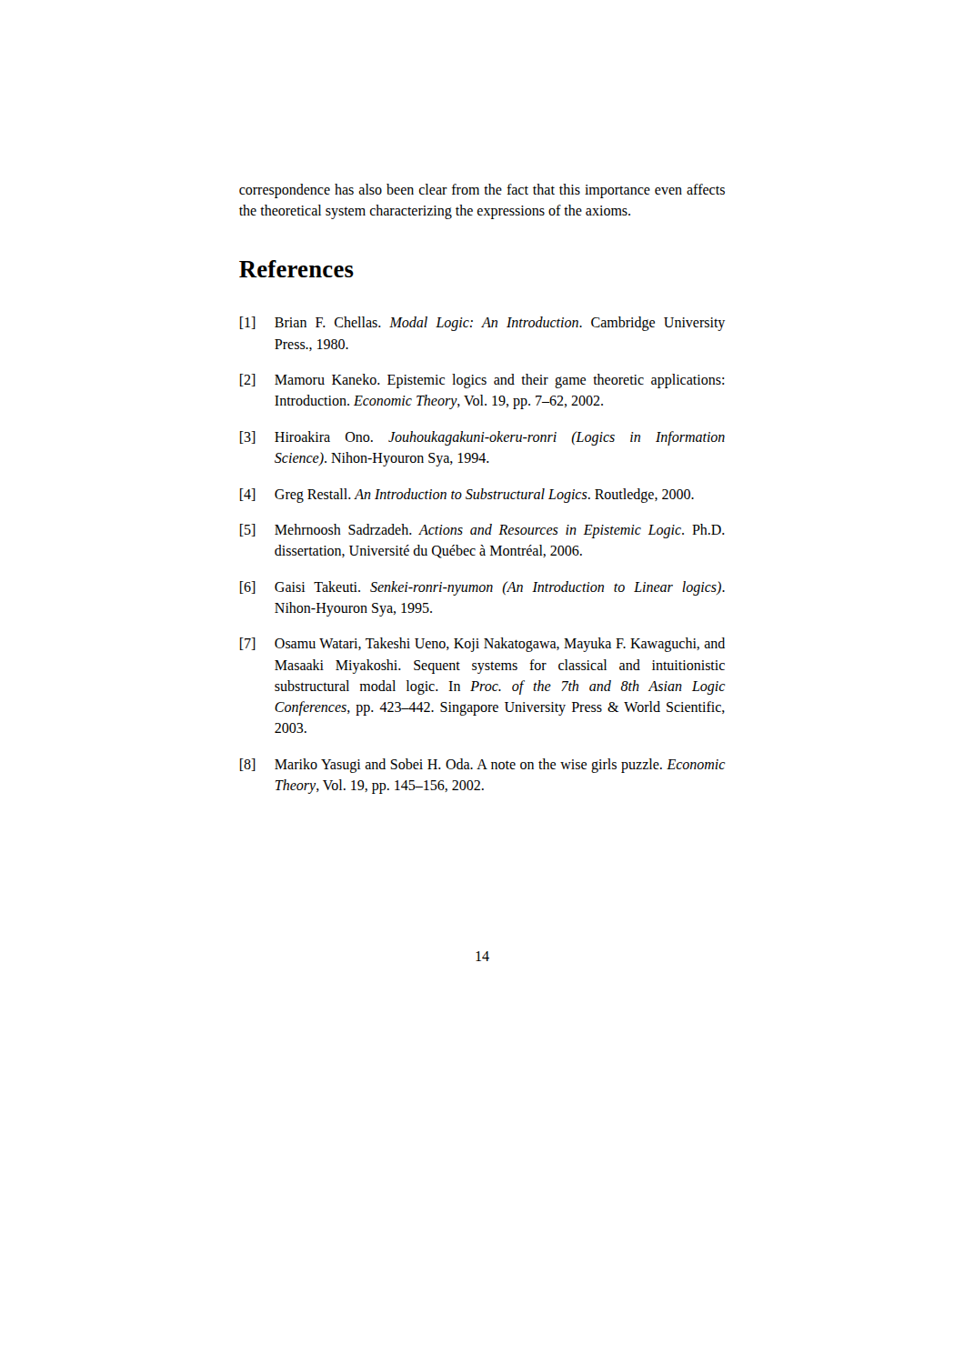correspondence has also been clear from the fact that this importance even affects the theoretical system characterizing the expressions of the axioms.
References
[1] Brian F. Chellas. Modal Logic: An Introduction. Cambridge University Press., 1980.
[2] Mamoru Kaneko. Epistemic logics and their game theoretic applications: Introduction. Economic Theory, Vol. 19, pp. 7–62, 2002.
[3] Hiroakira Ono. Jouhoukagakuni-okeru-ronri (Logics in Information Science). Nihon-Hyouron Sya, 1994.
[4] Greg Restall. An Introduction to Substructural Logics. Routledge, 2000.
[5] Mehrnoosh Sadrzadeh. Actions and Resources in Epistemic Logic. Ph.D. dissertation, Université du Québec à Montréal, 2006.
[6] Gaisi Takeuti. Senkei-ronri-nyumon (An Introduction to Linear logics). Nihon-Hyouron Sya, 1995.
[7] Osamu Watari, Takeshi Ueno, Koji Nakatogawa, Mayuka F. Kawaguchi, and Masaaki Miyakoshi. Sequent systems for classical and intuitionistic substructural modal logic. In Proc. of the 7th and 8th Asian Logic Conferences, pp. 423–442. Singapore University Press & World Scientific, 2003.
[8] Mariko Yasugi and Sobei H. Oda. A note on the wise girls puzzle. Economic Theory, Vol. 19, pp. 145–156, 2002.
14